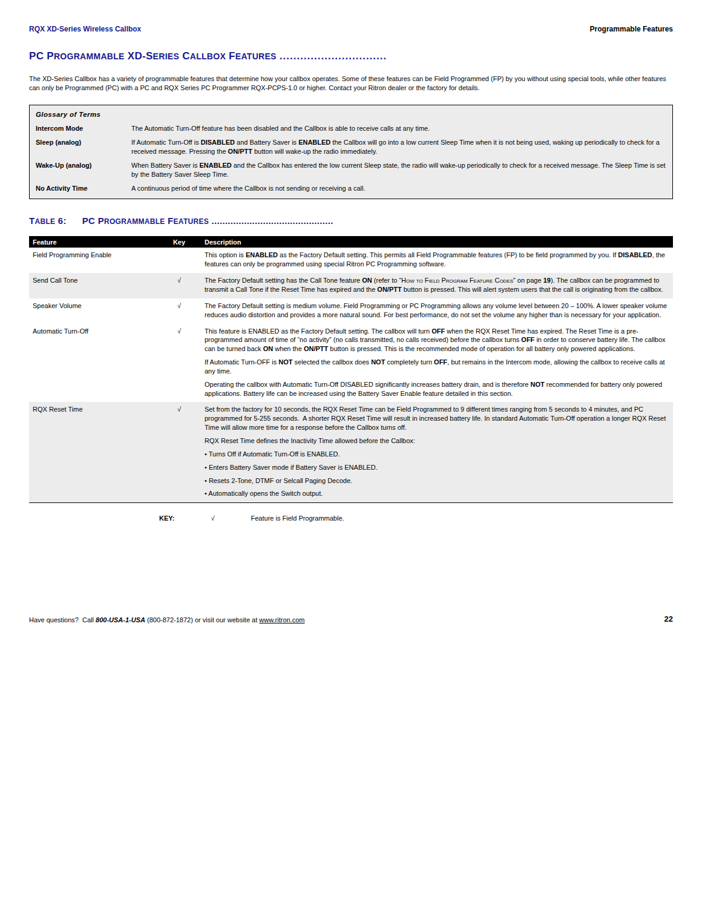RQX XD-Series Wireless Callbox Programmable Features
PC PROGRAMMABLE XD-SERIES CALLBOX FEATURES ...............................
The XD-Series Callbox has a variety of programmable features that determine how your callbox operates. Some of these features can be Field Programmed (FP) by you without using special tools, while other features can only be Programmed (PC) with a PC and RQX Series PC Programmer RQX-PCPS-1.0 or higher. Contact your Ritron dealer or the factory for details.
Glossary of Terms
| Intercom Mode | The Automatic Turn-Off feature has been disabled and the Callbox is able to receive calls at any time. |
| Sleep (analog) | If Automatic Turn-Off is DISABLED and Battery Saver is ENABLED the Callbox will go into a low current Sleep Time when it is not being used, waking up periodically to check for a received message. Pressing the ON/PTT button will wake-up the radio immediately. |
| Wake-Up (analog) | When Battery Saver is ENABLED and the Callbox has entered the low current Sleep state, the radio will wake-up periodically to check for a received message. The Sleep Time is set by the Battery Saver Sleep Time. |
| No Activity Time | A continuous period of time where the Callbox is not sending or receiving a call. |
TABLE 6: PC PROGRAMMABLE FEATURES .............................................
| Feature | Key | Description |
| --- | --- | --- |
| Field Programming Enable | | This option is ENABLED as the Factory Default setting. This permits all Field Programmable features (FP) to be field programmed by you. If DISABLED , the features can only be programmed using special Ritron PC Programming software. |
| Send Call Tone | √ | The Factory Default setting has the Call Tone feature ON (refer to “ How to Field Program Feature Codes ” on page 19 ). The callbox can be programmed to transmit a Call Tone if the Reset Time has expired and the ON/PTT button is pressed. This will alert system users that the call is originating from the callbox. |
| Speaker Volume | √ | The Factory Default setting is medium volume. Field Programming or PC Programming allows any volume level between 20 – 100%. A lower speaker volume reduces audio distortion and provides a more natural sound. For best performance, do not set the volume any higher than is necessary for your application. |
| Automatic Turn-Off | √ | This feature is ENABLED as the Factory Default setting. The callbox will turn OFF when the RQX Reset Time has expired. The Reset Time is a pre-programmed amount of time of “no activity” (no calls transmitted, no calls received) before the callbox turns OFF in order to conserve battery life. The callbox can be turned back ON when the ON/PTT button is pressed. This is the recommended mode of operation for all battery only powered applications. If Automatic Turn-OFF is NOT selected the callbox does NOT completely turn OFF , but remains in the Intercom mode, allowing the callbox to receive calls at any time. Operating the callbox with Automatic Turn-Off DISABLED significantly increases battery drain, and is therefore NOT recommended for battery only powered applications. Battery life can be increased using the Battery Saver Enable feature detailed in this section. |
| RQX Reset Time | √ | Set from the factory for 10 seconds, the RQX Reset Time can be Field Programmed to 9 different times ranging from 5 seconds to 4 minutes, and PC programmed for 5-255 seconds. A shorter RQX Reset Time will result in increased battery life. In standard Automatic Turn-Off operation a longer RQX Reset Time will allow more time for a response before the Callbox turns off. RQX Reset Time defines the Inactivity Time allowed before the Callbox: • Turns Off if Automatic Turn-Off is ENABLED. • Enters Battery Saver mode if Battery Saver is ENABLED. • Resets 2-Tone, DTMF or Selcall Paging Decode. • Automatically opens the Switch output. |
KEY:√Feature is Field Programmable.
Have questions? Call 800-USA-1-USA (800-872-1872) or visit our website at www.ritron.com 22